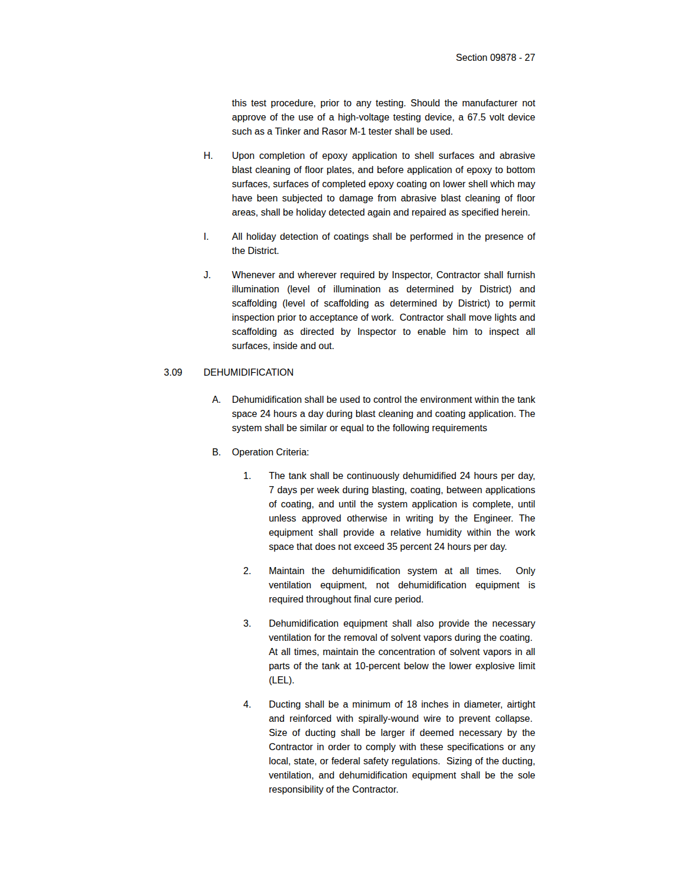Section 09878 - 27
this test procedure, prior to any testing. Should the manufacturer not approve of the use of a high-voltage testing device, a 67.5 volt device such as a Tinker and Rasor M-1 tester shall be used.
H.
Upon completion of epoxy application to shell surfaces and abrasive blast cleaning of floor plates, and before application of epoxy to bottom surfaces, surfaces of completed epoxy coating on lower shell which may have been subjected to damage from abrasive blast cleaning of floor areas, shall be holiday detected again and repaired as specified herein.
I.
All holiday detection of coatings shall be performed in the presence of the District.
J.
Whenever and wherever required by Inspector, Contractor shall furnish illumination (level of illumination as determined by District) and scaffolding (level of scaffolding as determined by District) to permit inspection prior to acceptance of work. Contractor shall move lights and scaffolding as directed by Inspector to enable him to inspect all surfaces, inside and out.
3.09
DEHUMIDIFICATION
A.
Dehumidification shall be used to control the environment within the tank space 24 hours a day during blast cleaning and coating application. The system shall be similar or equal to the following requirements
B.
Operation Criteria:
1.
The tank shall be continuously dehumidified 24 hours per day, 7 days per week during blasting, coating, between applications of coating, and until the system application is complete, until unless approved otherwise in writing by the Engineer. The equipment shall provide a relative humidity within the work space that does not exceed 35 percent 24 hours per day.
2.
Maintain the dehumidification system at all times. Only ventilation equipment, not dehumidification equipment is required throughout final cure period.
3.
Dehumidification equipment shall also provide the necessary ventilation for the removal of solvent vapors during the coating. At all times, maintain the concentration of solvent vapors in all parts of the tank at 10-percent below the lower explosive limit (LEL).
4.
Ducting shall be a minimum of 18 inches in diameter, airtight and reinforced with spirally-wound wire to prevent collapse. Size of ducting shall be larger if deemed necessary by the Contractor in order to comply with these specifications or any local, state, or federal safety regulations. Sizing of the ducting, ventilation, and dehumidification equipment shall be the sole responsibility of the Contractor.